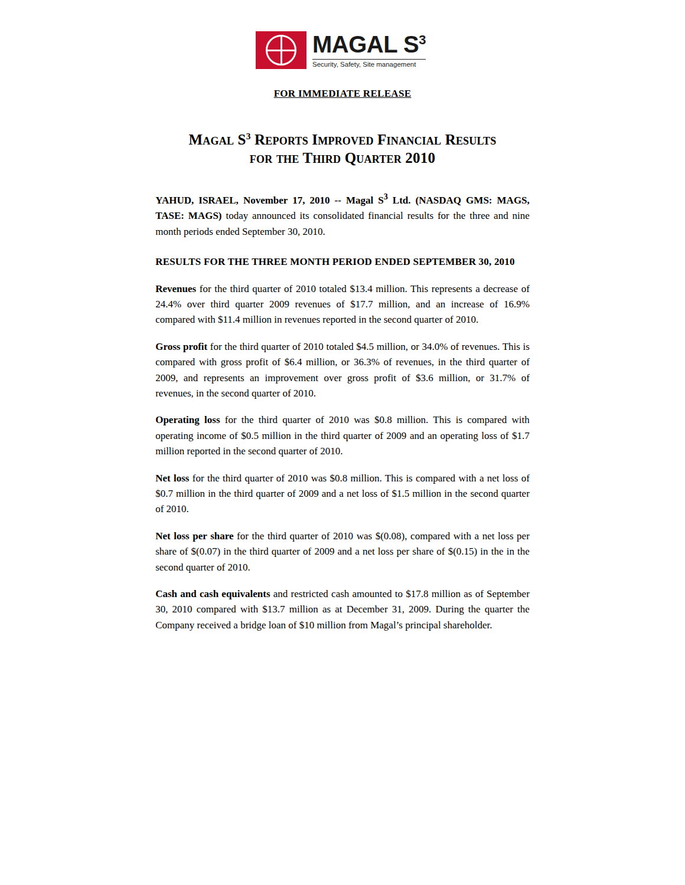MAGAL S3
Security, Safety, Site management
FOR IMMEDIATE RELEASE
Magal S3 Reports Improved Financial Results
for the Third Quarter 2010
YAHUD, ISRAEL, November 17, 2010 -- Magal S3 Ltd. (NASDAQ GMS: MAGS, TASE: MAGS) today announced its consolidated financial results for the three and nine month periods ended September 30, 2010.
Results for the three month period ended September 30, 2010
Revenues for the third quarter of 2010 totaled $13.4 million. This represents a decrease of 24.4% over third quarter 2009 revenues of $17.7 million, and an increase of 16.9% compared with $11.4 million in revenues reported in the second quarter of 2010.
Gross profit for the third quarter of 2010 totaled $4.5 million, or 34.0% of revenues. This is compared with gross profit of $6.4 million, or 36.3% of revenues, in the third quarter of 2009, and represents an improvement over gross profit of $3.6 million, or 31.7% of revenues, in the second quarter of 2010.
Operating loss for the third quarter of 2010 was $0.8 million. This is compared with operating income of $0.5 million in the third quarter of 2009 and an operating loss of $1.7 million reported in the second quarter of 2010.
Net loss for the third quarter of 2010 was $0.8 million. This is compared with a net loss of $0.7 million in the third quarter of 2009 and a net loss of $1.5 million in the second quarter of 2010.
Net loss per share for the third quarter of 2010 was $(0.08), compared with a net loss per share of $(0.07) in the third quarter of 2009 and a net loss per share of $(0.15) in the in the second quarter of 2010.
Cash and cash equivalents and restricted cash amounted to $17.8 million as of September 30, 2010 compared with $13.7 million as at December 31, 2009. During the quarter the Company received a bridge loan of $10 million from Magal’s principal shareholder.